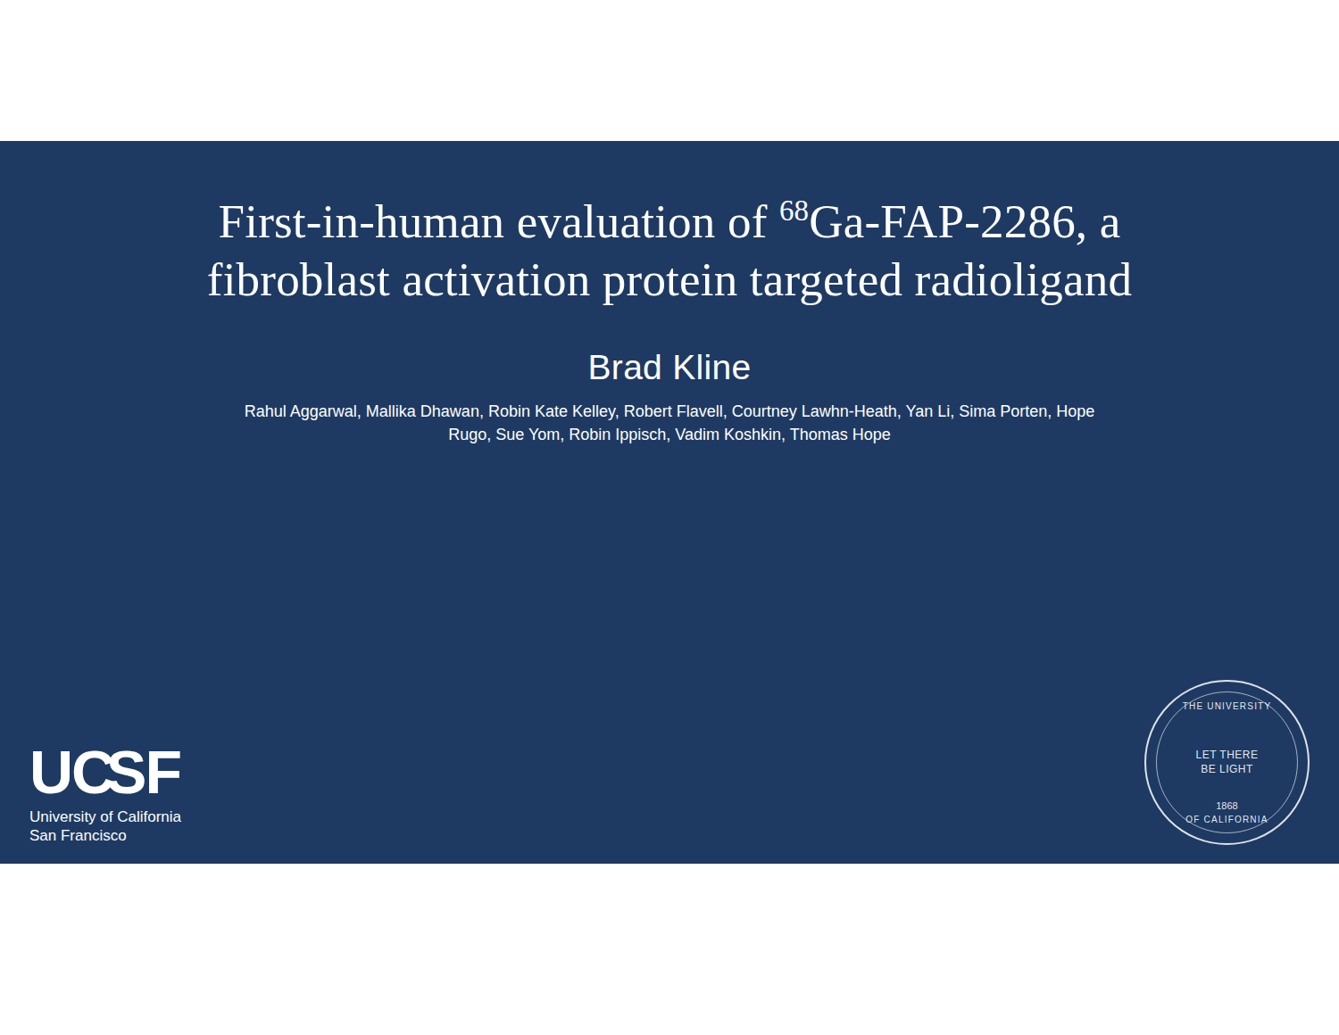First-in-human evaluation of 68Ga-FAP-2286, a fibroblast activation protein targeted radioligand
Brad Kline
Rahul Aggarwal, Mallika Dhawan, Robin Kate Kelley, Robert Flavell, Courtney Lawhn-Heath, Yan Li, Sima Porten, Hope Rugo, Sue Yom, Robin Ippisch, Vadim Koshkin, Thomas Hope
UCSF
University of California
San Francisco
THE UNIVERSITY
LET THERE
BE LIGHT
OF CALIFORNIA
1868